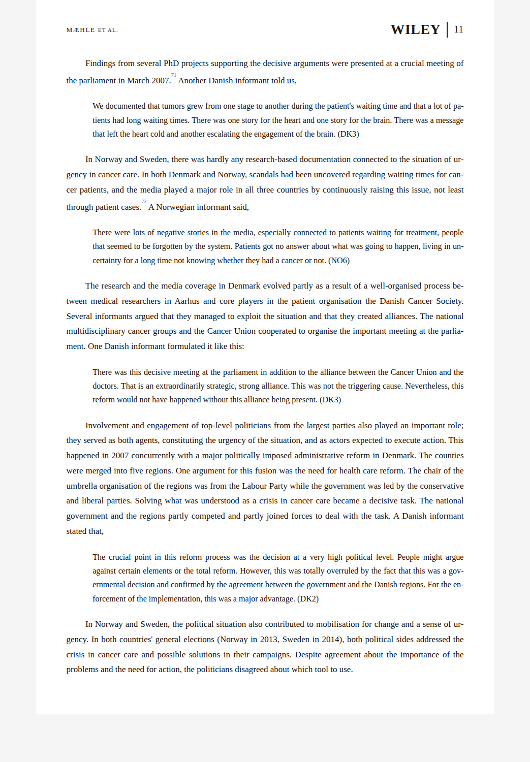Mæhle et al.
WILEY 11
Findings from several PhD projects supporting the decisive arguments were presented at a crucial meeting of the parliament in March 2007.71 Another Danish informant told us,
We documented that tumors grew from one stage to another during the patient's waiting time and that a lot of patients had long waiting times. There was one story for the heart and one story for the brain. There was a message that left the heart cold and another escalating the engagement of the brain. (DK3)
In Norway and Sweden, there was hardly any research-based documentation connected to the situation of urgency in cancer care. In both Denmark and Norway, scandals had been uncovered regarding waiting times for cancer patients, and the media played a major role in all three countries by continuously raising this issue, not least through patient cases.72 A Norwegian informant said,
There were lots of negative stories in the media, especially connected to patients waiting for treatment, people that seemed to be forgotten by the system. Patients got no answer about what was going to happen, living in uncertainty for a long time not knowing whether they had a cancer or not. (NO6)
The research and the media coverage in Denmark evolved partly as a result of a well-organised process between medical researchers in Aarhus and core players in the patient organisation the Danish Cancer Society. Several informants argued that they managed to exploit the situation and that they created alliances. The national multidisciplinary cancer groups and the Cancer Union cooperated to organise the important meeting at the parliament. One Danish informant formulated it like this:
There was this decisive meeting at the parliament in addition to the alliance between the Cancer Union and the doctors. That is an extraordinarily strategic, strong alliance. This was not the triggering cause. Nevertheless, this reform would not have happened without this alliance being present. (DK3)
Involvement and engagement of top-level politicians from the largest parties also played an important role; they served as both agents, constituting the urgency of the situation, and as actors expected to execute action. This happened in 2007 concurrently with a major politically imposed administrative reform in Denmark. The counties were merged into five regions. One argument for this fusion was the need for health care reform. The chair of the umbrella organisation of the regions was from the Labour Party while the government was led by the conservative and liberal parties. Solving what was understood as a crisis in cancer care became a decisive task. The national government and the regions partly competed and partly joined forces to deal with the task. A Danish informant stated that,
The crucial point in this reform process was the decision at a very high political level. People might argue against certain elements or the total reform. However, this was totally overruled by the fact that this was a governmental decision and confirmed by the agreement between the government and the Danish regions. For the enforcement of the implementation, this was a major advantage. (DK2)
In Norway and Sweden, the political situation also contributed to mobilisation for change and a sense of urgency. In both countries' general elections (Norway in 2013, Sweden in 2014), both political sides addressed the crisis in cancer care and possible solutions in their campaigns. Despite agreement about the importance of the problems and the need for action, the politicians disagreed about which tool to use.